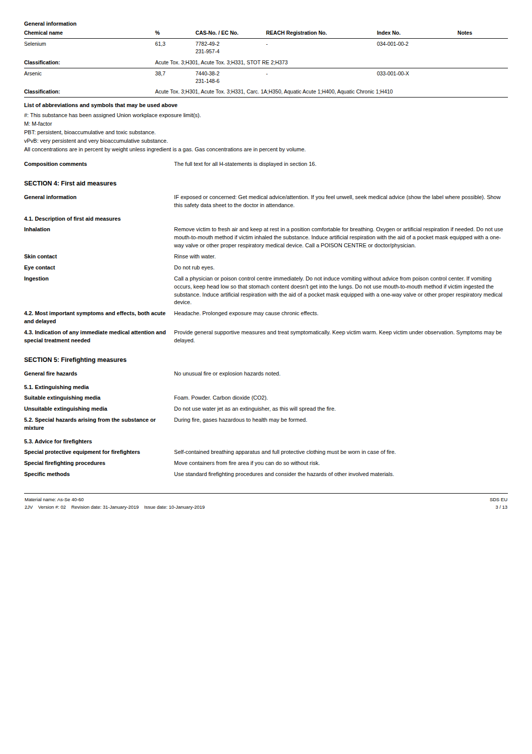General information
| Chemical name | % | CAS-No. / EC No. | REACH Registration No. | Index No. | Notes |
| --- | --- | --- | --- | --- | --- |
| Selenium | 61,3 | 7782-49-2 231-957-4 | - | 034-001-00-2 | |
| Classification: | Acute Tox. 3;H301, Acute Tox. 3;H331, STOT RE 2;H373 |
| Arsenic | 38,7 | 7440-38-2 231-148-6 | - | 033-001-00-X | |
| Classification: | Acute Tox. 3;H301, Acute Tox. 3;H331, Carc. 1A;H350, Aquatic Acute 1;H400, Aquatic Chronic 1;H410 |
List of abbreviations and symbols that may be used above
#: This substance has been assigned Union workplace exposure limit(s).
M: M-factor
PBT: persistent, bioaccumulative and toxic substance.
vPvB: very persistent and very bioaccumulative substance.
All concentrations are in percent by weight unless ingredient is a gas. Gas concentrations are in percent by volume.
| Composition comments | The full text for all H-statements is displayed in section 16. |
SECTION 4: First aid measures
| General information | IF exposed or concerned: Get medical advice/attention. If you feel unwell, seek medical advice (show the label where possible). Show this safety data sheet to the doctor in attendance. |
4.1. Description of first aid measures
| Inhalation | Remove victim to fresh air and keep at rest in a position comfortable for breathing. Oxygen or artificial respiration if needed. Do not use mouth-to-mouth method if victim inhaled the substance. Induce artificial respiration with the aid of a pocket mask equipped with a one-way valve or other proper respiratory medical device. Call a POISON CENTRE or doctor/physician. |
| Skin contact | Rinse with water. |
| Eye contact | Do not rub eyes. |
| Ingestion | Call a physician or poison control centre immediately. Do not induce vomiting without advice from poison control center. If vomiting occurs, keep head low so that stomach content doesn't get into the lungs. Do not use mouth-to-mouth method if victim ingested the substance. Induce artificial respiration with the aid of a pocket mask equipped with a one-way valve or other proper respiratory medical device. |
| 4.2. Most important symptoms and effects, both acute and delayed | Headache. Prolonged exposure may cause chronic effects. |
| 4.3. Indication of any immediate medical attention and special treatment needed | Provide general supportive measures and treat symptomatically. Keep victim warm. Keep victim under observation. Symptoms may be delayed. |
SECTION 5: Firefighting measures
| General fire hazards | No unusual fire or explosion hazards noted. |
5.1. Extinguishing media
| Suitable extinguishing media | Foam. Powder. Carbon dioxide (CO2). |
| Unsuitable extinguishing media | Do not use water jet as an extinguisher, as this will spread the fire. |
| 5.2. Special hazards arising from the substance or mixture | During fire, gases hazardous to health may be formed. |
5.3. Advice for firefighters
| Special protective equipment for firefighters | Self-contained breathing apparatus and full protective clothing must be worn in case of fire. |
| Special firefighting procedures | Move containers from fire area if you can do so without risk. |
| Specific methods | Use standard firefighting procedures and consider the hazards of other involved materials. |
| Material name: As-Se 40-60 | SDS EU |
| 2JV Version #: 02 Revision date: 31-January-2019 Issue date: 10-January-2019 | 3 / 13 |